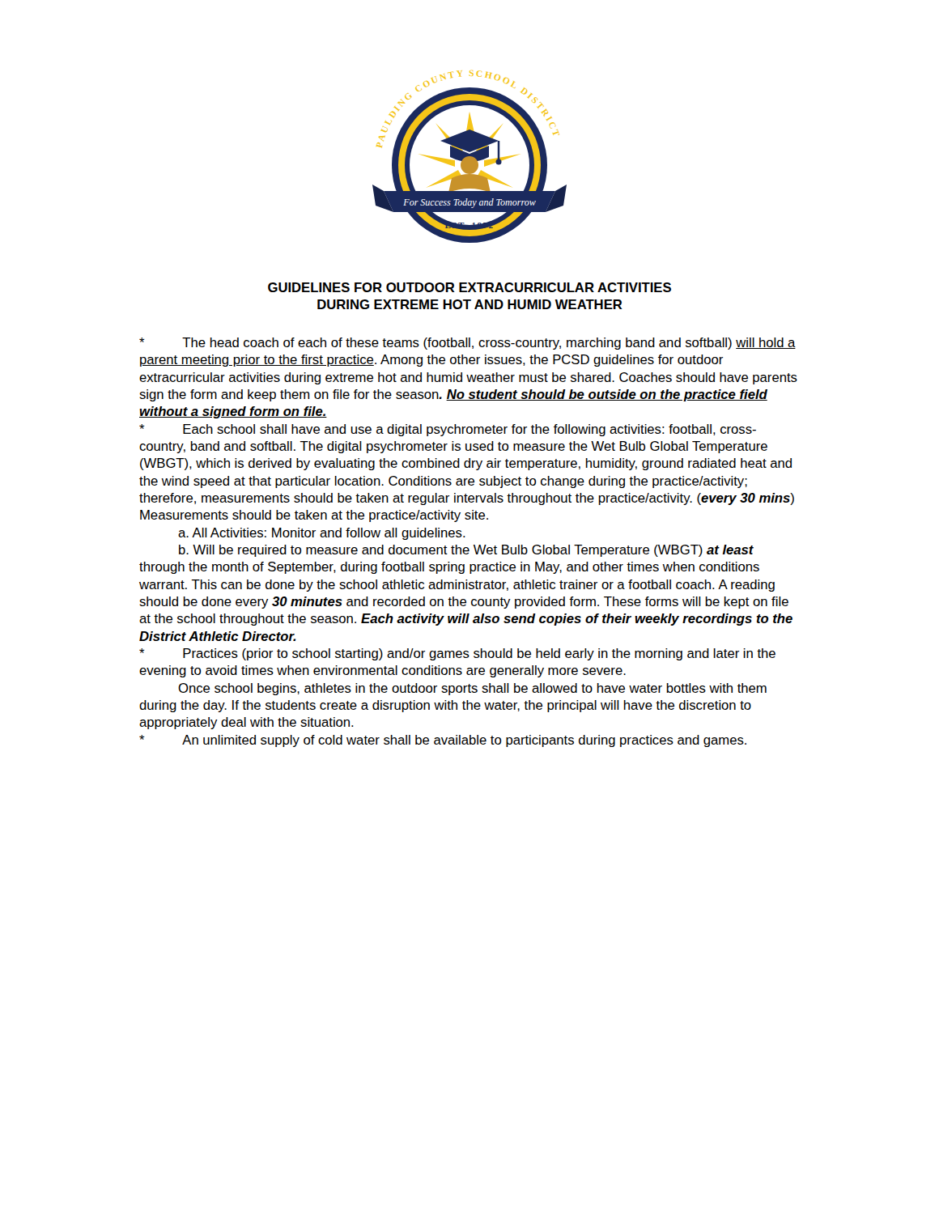PAULDING COUNTY SCHOOL DISTRICT For Success Today and Tomorrow EST. 1872
Guidelines for Outdoor Extracurricular Activities
During Extreme Hot and Humid Weather
*The head coach of each of these teams (football, cross-country, marching band and softball) will hold a parent meeting prior to the first practice. Among the other issues, the PCSD guidelines for outdoor extracurricular activities during extreme hot and humid weather must be shared. Coaches should have parents sign the form and keep them on file for the season. No student should be outside on the practice field without a signed form on file.
*Each school shall have and use a digital psychrometer for the following activities: football, cross-country, band and softball. The digital psychrometer is used to measure the Wet Bulb Global Temperature (WBGT), which is derived by evaluating the combined dry air temperature, humidity, ground radiated heat and the wind speed at that particular location. Conditions are subject to change during the practice/activity; therefore, measurements should be taken at regular intervals throughout the practice/activity. (every 30 mins) Measurements should be taken at the practice/activity site.
a. All Activities: Monitor and follow all guidelines.
b. Will be required to measure and document the Wet Bulb Global Temperature (WBGT) at least through the month of September, during football spring practice in May, and other times when conditions warrant. This can be done by the school athletic administrator, athletic trainer or a football coach. A reading should be done every 30 minutes and recorded on the county provided form. These forms will be kept on file at the school throughout the season. Each activity will also send copies of their weekly recordings to the District Athletic Director.
*Practices (prior to school starting) and/or games should be held early in the morning and later in the evening to avoid times when environmental conditions are generally more severe.
Once school begins, athletes in the outdoor sports shall be allowed to have water bottles with them during the day. If the students create a disruption with the water, the principal will have the discretion to appropriately deal with the situation.
*An unlimited supply of cold water shall be available to participants during practices and games.